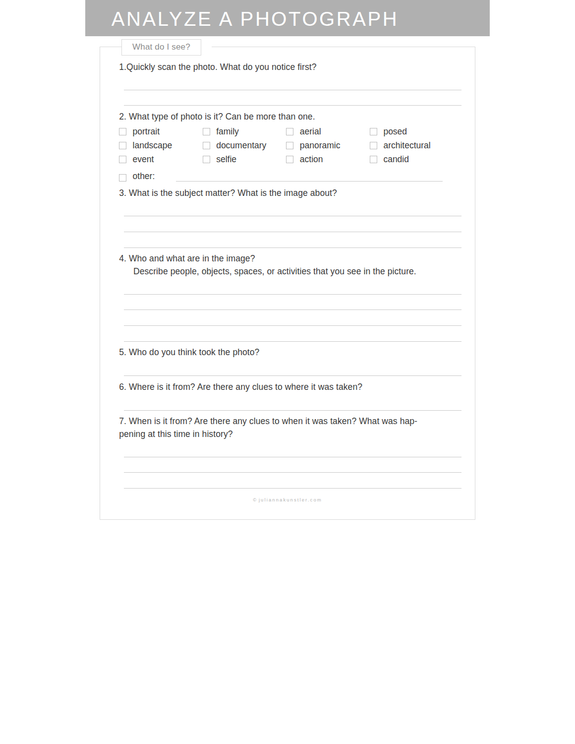ANALYZE A PHOTOGRAPH
What do I see?
1.Quickly scan the photo. What do you notice first?
2. What type of photo is it? Can be more than one.
| portrait | family | aerial | posed |
| landscape | documentary | panoramic | architectural |
| event | selfie | action | candid |
other:
3. What is the subject matter? What is the image about?
4. Who and what are in the image? Describe people, objects, spaces, or activities that you see in the picture.
5. Who do you think took the photo?
6. Where is it from? Are there any clues to where it was taken?
7. When is it from? Are there any clues to when it was taken? What was hap-
pening at this time in history?
© juliannakunstler.com